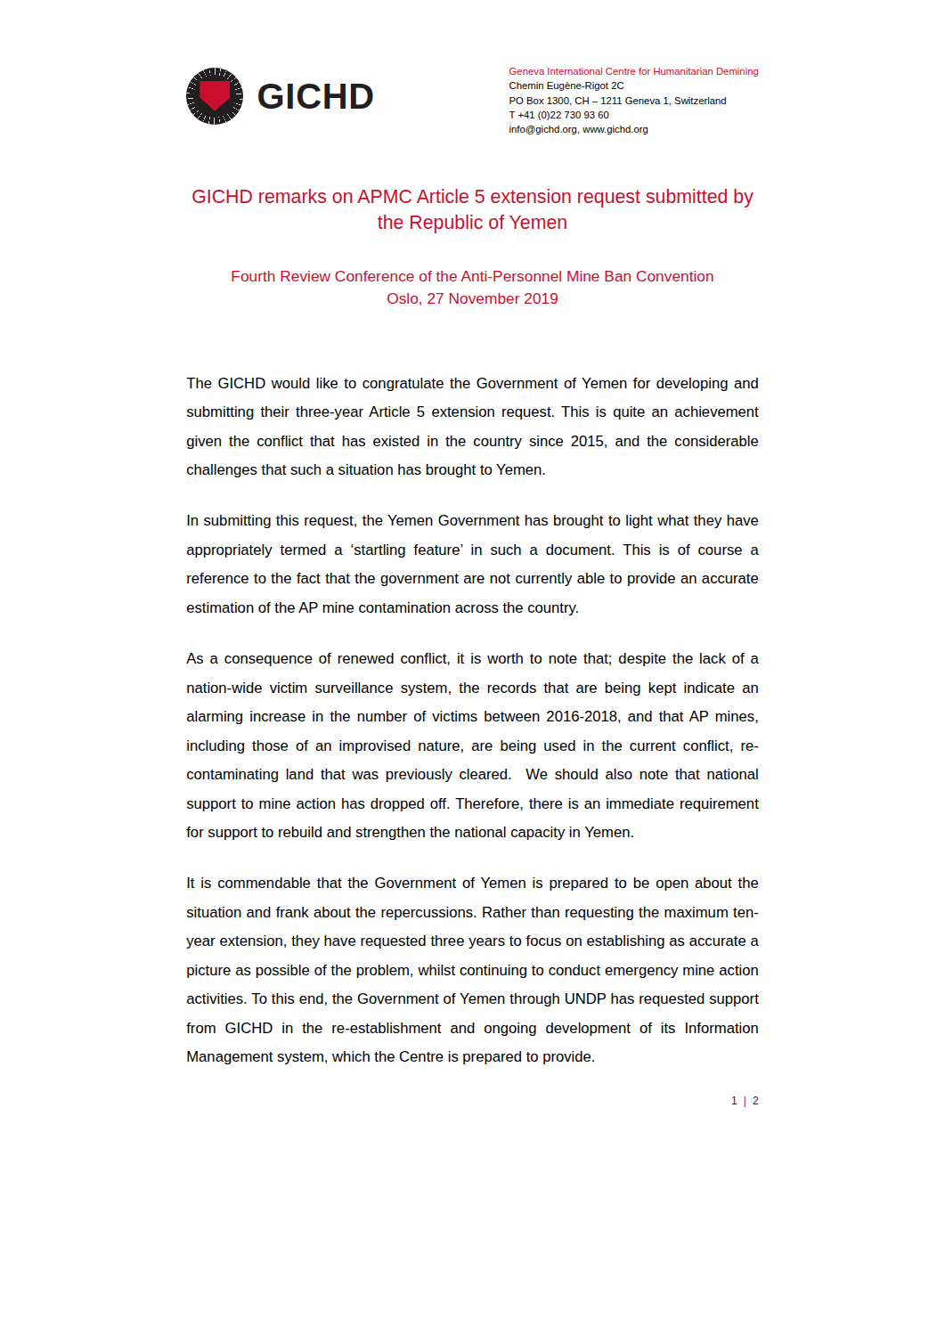GICHD
Geneva International Centre for Humanitarian Demining
Chemin Eugène-Rigot 2C
PO Box 1300, CH – 1211 Geneva 1, Switzerland
T +41 (0)22 730 93 60
info@gichd.org, www.gichd.org
GICHD remarks on APMC Article 5 extension request submitted by the Republic of Yemen
Fourth Review Conference of the Anti-Personnel Mine Ban Convention
Oslo, 27 November 2019
The GICHD would like to congratulate the Government of Yemen for developing and submitting their three-year Article 5 extension request. This is quite an achievement given the conflict that has existed in the country since 2015, and the considerable challenges that such a situation has brought to Yemen.
In submitting this request, the Yemen Government has brought to light what they have appropriately termed a ‘startling feature’ in such a document. This is of course a reference to the fact that the government are not currently able to provide an accurate estimation of the AP mine contamination across the country.
As a consequence of renewed conflict, it is worth to note that; despite the lack of a nation-wide victim surveillance system, the records that are being kept indicate an alarming increase in the number of victims between 2016-2018, and that AP mines, including those of an improvised nature, are being used in the current conflict, re-contaminating land that was previously cleared. We should also note that national support to mine action has dropped off. Therefore, there is an immediate requirement for support to rebuild and strengthen the national capacity in Yemen.
It is commendable that the Government of Yemen is prepared to be open about the situation and frank about the repercussions. Rather than requesting the maximum ten-year extension, they have requested three years to focus on establishing as accurate a picture as possible of the problem, whilst continuing to conduct emergency mine action activities. To this end, the Government of Yemen through UNDP has requested support from GICHD in the re-establishment and ongoing development of its Information Management system, which the Centre is prepared to provide.
1 | 2